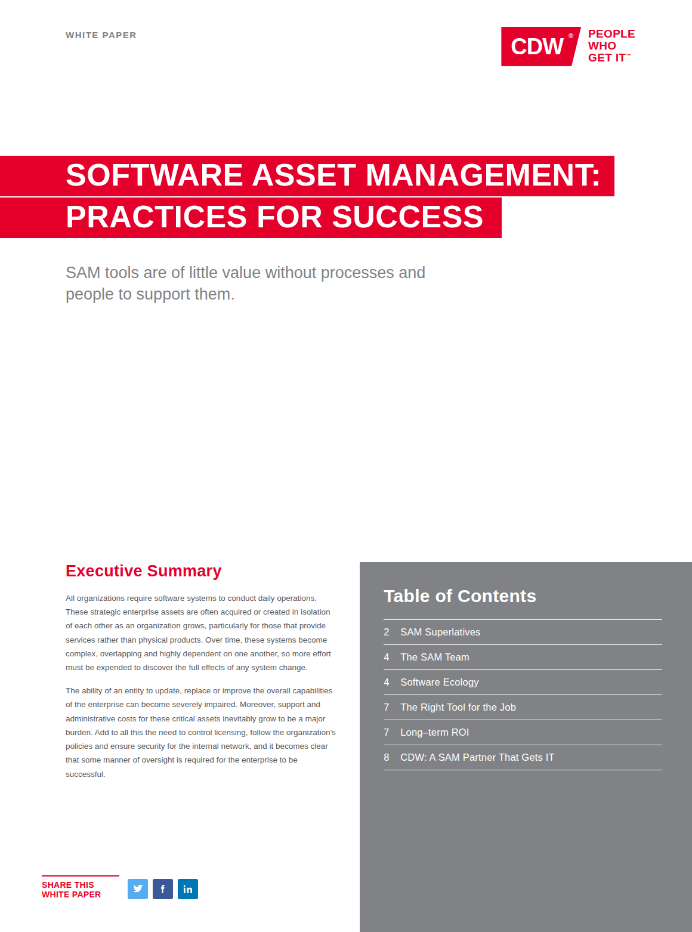WHITE PAPER
CDW®
PEOPLE
WHO
GET IT™
Software Asset Management:
Practices for Success
SAM tools are of little value without processes and people to support them.
Executive Summary
All organizations require software systems to conduct daily operations. These strategic enterprise assets are often acquired or created in isolation of each other as an organization grows, particularly for those that provide services rather than physical products. Over time, these systems become complex, overlapping and highly dependent on one another, so more effort must be expended to discover the full effects of any system change.
The ability of an entity to update, replace or improve the overall capabilities of the enterprise can become severely impaired. Moreover, support and administrative costs for these critical assets inevitably grow to be a major burden. Add to all this the need to control licensing, follow the organization's policies and ensure security for the internal network, and it becomes clear that some manner of oversight is required for the enterprise to be successful.
Table of Contents
2 SAM Superlatives
4 The SAM Team
4 Software Ecology
7 The Right Tool for the Job
7 Long–term ROI
8 CDW: A SAM Partner That Gets IT
SHARE THIS
WHITE PAPER